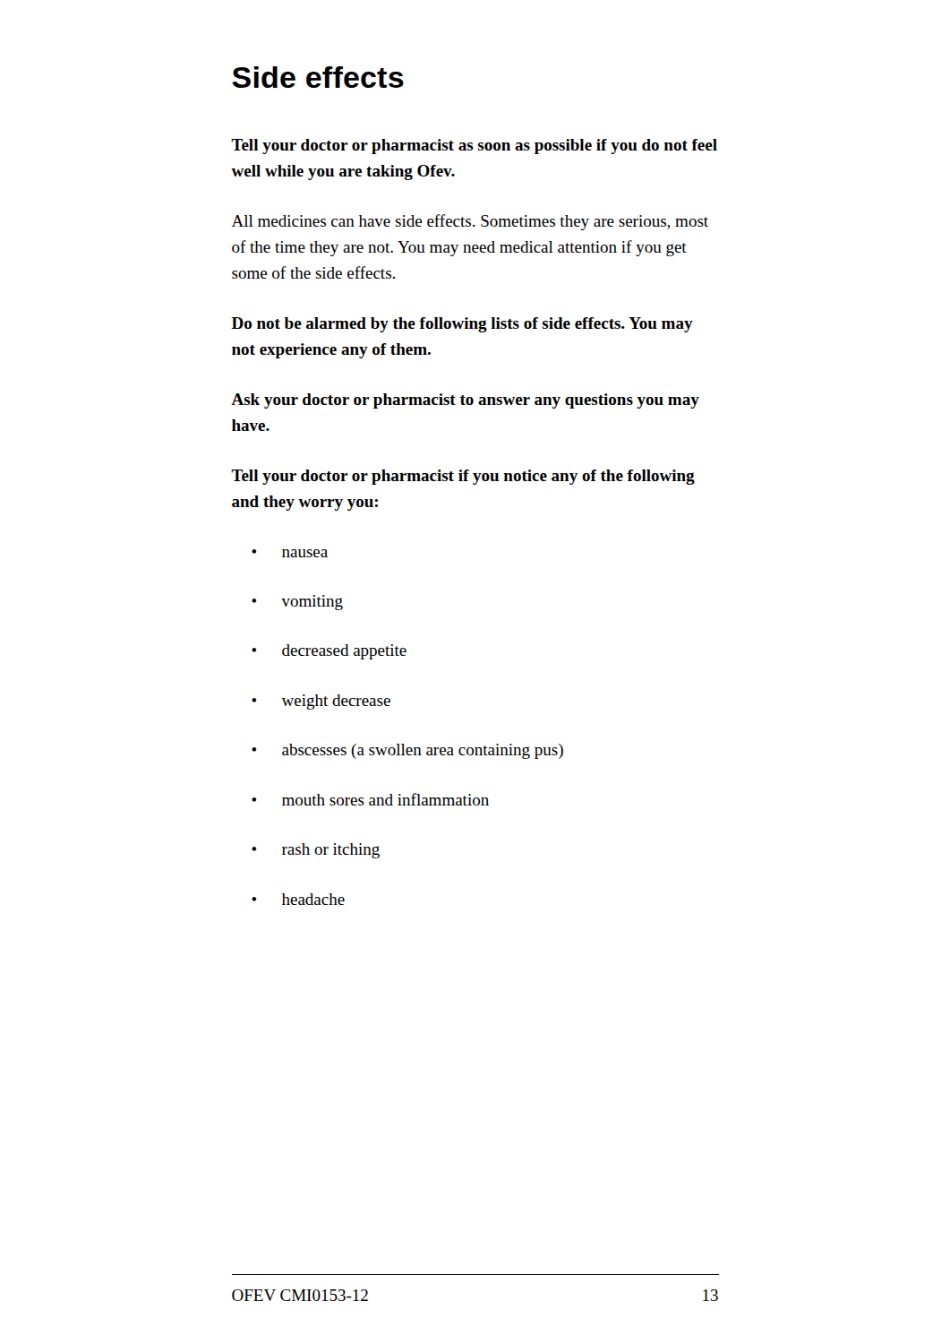Side effects
Tell your doctor or pharmacist as soon as possible if you do not feel well while you are taking Ofev.
All medicines can have side effects. Sometimes they are serious, most of the time they are not. You may need medical attention if you get some of the side effects.
Do not be alarmed by the following lists of side effects. You may not experience any of them.
Ask your doctor or pharmacist to answer any questions you may have.
Tell your doctor or pharmacist if you notice any of the following and they worry you:
nausea
vomiting
decreased appetite
weight decrease
abscesses (a swollen area containing pus)
mouth sores and inflammation
rash or itching
headache
OFEV CMI0153-12 13